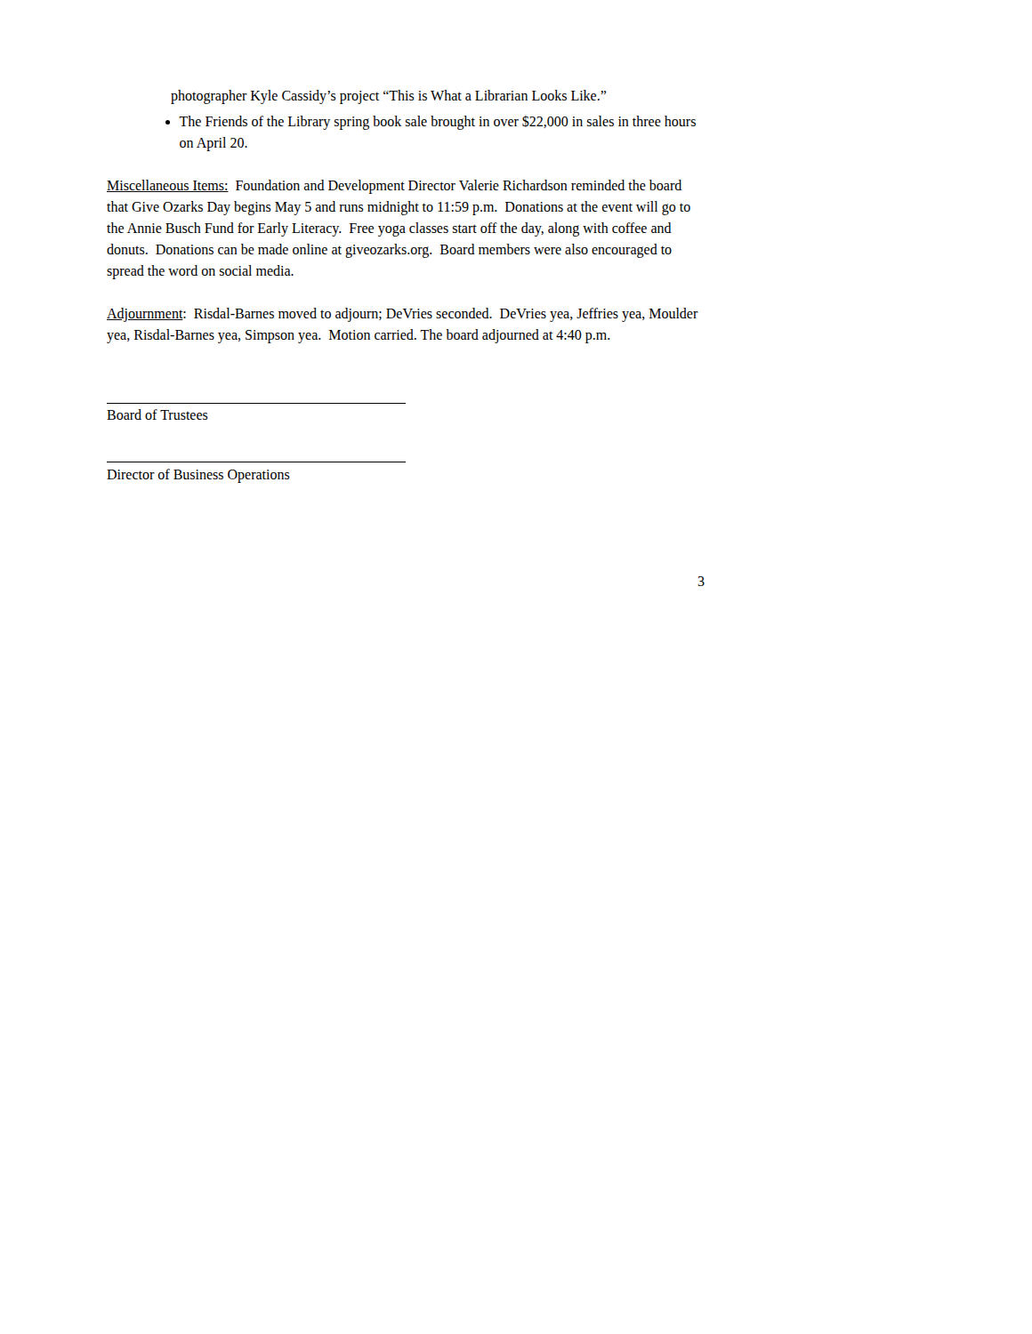photographer Kyle Cassidy’s project “This is What a Librarian Looks Like.”
The Friends of the Library spring book sale brought in over $22,000 in sales in three hours on April 20.
Miscellaneous Items: Foundation and Development Director Valerie Richardson reminded the board that Give Ozarks Day begins May 5 and runs midnight to 11:59 p.m. Donations at the event will go to the Annie Busch Fund for Early Literacy. Free yoga classes start off the day, along with coffee and donuts. Donations can be made online at giveozarks.org. Board members were also encouraged to spread the word on social media.
Adjournment: Risdal-Barnes moved to adjourn; DeVries seconded. DeVries yea, Jeffries yea, Moulder yea, Risdal-Barnes yea, Simpson yea. Motion carried. The board adjourned at 4:40 p.m.
Board of Trustees
Director of Business Operations
3